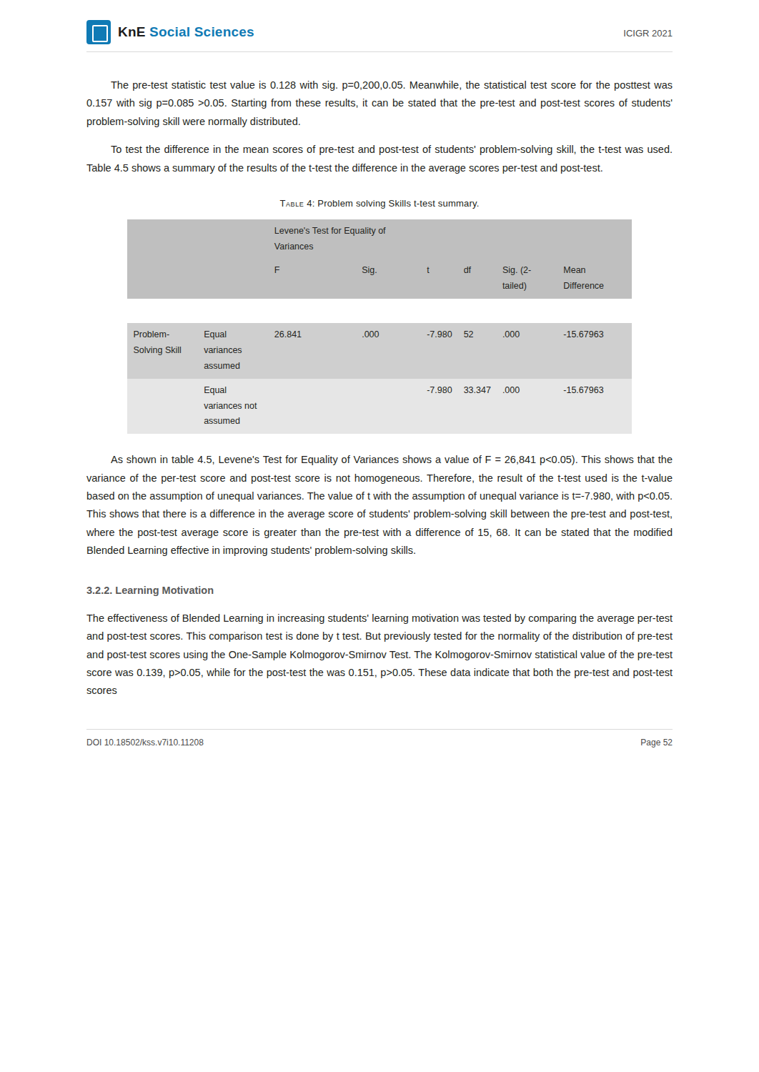KnE Social Sciences
ICIGR 2021
The pre-test statistic test value is 0.128 with sig. p=0,200,0.05. Meanwhile, the statistical test score for the posttest was 0.157 with sig p=0.085 >0.05. Starting from these results, it can be stated that the pre-test and post-test scores of students' problem-solving skill were normally distributed.
To test the difference in the mean scores of pre-test and post-test of students' problem-solving skill, the t-test was used. Table 4.5 shows a summary of the results of the t-test the difference in the average scores per-test and post-test.
Table 4: Problem solving Skills t-test summary.
| | | Levene's Test for Equality of Variances | |
| | | F | Sig. | t | df | Sig. (2-tailed) | Mean Difference |
| Problem-Solving Skill | Equal variances assumed | 26.841 | .000 | -7.980 | 52 | .000 | -15.67963 |
| | Equal variances not assumed | | | -7.980 | 33.347 | .000 | -15.67963 |
As shown in table 4.5, Levene's Test for Equality of Variances shows a value of F = 26,841 p<0.05). This shows that the variance of the per-test score and post-test score is not homogeneous. Therefore, the result of the t-test used is the t-value based on the assumption of unequal variances. The value of t with the assumption of unequal variance is t=-7.980, with p<0.05. This shows that there is a difference in the average score of students' problem-solving skill between the pre-test and post-test, where the post-test average score is greater than the pre-test with a difference of 15, 68. It can be stated that the modified Blended Learning effective in improving students' problem-solving skills.
3.2.2. Learning Motivation
The effectiveness of Blended Learning in increasing students' learning motivation was tested by comparing the average per-test and post-test scores. This comparison test is done by t test. But previously tested for the normality of the distribution of pre-test and post-test scores using the One-Sample Kolmogorov-Smirnov Test. The Kolmogorov-Smirnov statistical value of the pre-test score was 0.139, p>0.05, while for the post-test the was 0.151, p>0.05. These data indicate that both the pre-test and post-test scores
DOI 10.18502/kss.v7i10.11208
Page 52